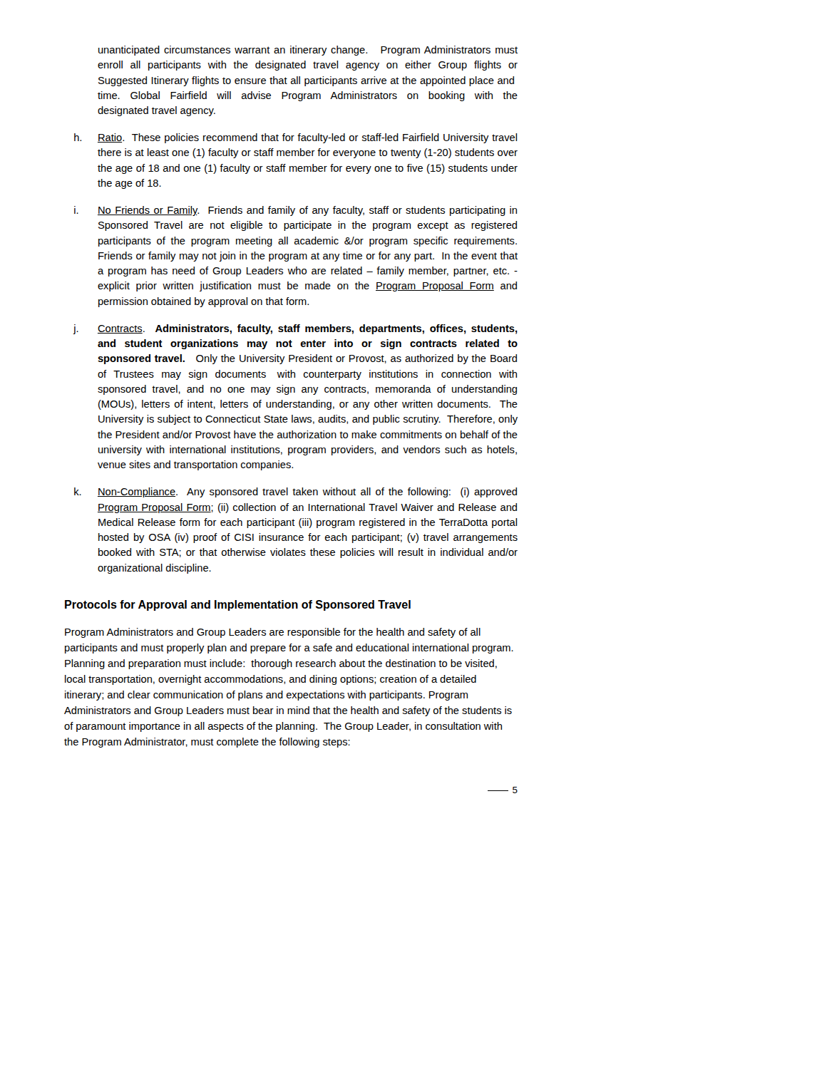unanticipated circumstances warrant an itinerary change. Program Administrators must enroll all participants with the designated travel agency on either Group flights or Suggested Itinerary flights to ensure that all participants arrive at the appointed place and time. Global Fairfield will advise Program Administrators on booking with the designated travel agency.
h. Ratio. These policies recommend that for faculty-led or staff-led Fairfield University travel there is at least one (1) faculty or staff member for everyone to twenty (1-20) students over the age of 18 and one (1) faculty or staff member for every one to five (15) students under the age of 18.
i. No Friends or Family. Friends and family of any faculty, staff or students participating in Sponsored Travel are not eligible to participate in the program except as registered participants of the program meeting all academic &/or program specific requirements. Friends or family may not join in the program at any time or for any part. In the event that a program has need of Group Leaders who are related – family member, partner, etc. - explicit prior written justification must be made on the Program Proposal Form and permission obtained by approval on that form.
j. Contracts. Administrators, faculty, staff members, departments, offices, students, and student organizations may not enter into or sign contracts related to sponsored travel. Only the University President or Provost, as authorized by the Board of Trustees may sign documents with counterparty institutions in connection with sponsored travel, and no one may sign any contracts, memoranda of understanding (MOUs), letters of intent, letters of understanding, or any other written documents. The University is subject to Connecticut State laws, audits, and public scrutiny. Therefore, only the President and/or Provost have the authorization to make commitments on behalf of the university with international institutions, program providers, and vendors such as hotels, venue sites and transportation companies.
k. Non-Compliance. Any sponsored travel taken without all of the following: (i) approved Program Proposal Form; (ii) collection of an International Travel Waiver and Release and Medical Release form for each participant (iii) program registered in the TerraDotta portal hosted by OSA (iv) proof of CISI insurance for each participant; (v) travel arrangements booked with STA; or that otherwise violates these policies will result in individual and/or organizational discipline.
Protocols for Approval and Implementation of Sponsored Travel
Program Administrators and Group Leaders are responsible for the health and safety of all participants and must properly plan and prepare for a safe and educational international program. Planning and preparation must include: thorough research about the destination to be visited, local transportation, overnight accommodations, and dining options; creation of a detailed itinerary; and clear communication of plans and expectations with participants. Program Administrators and Group Leaders must bear in mind that the health and safety of the students is of paramount importance in all aspects of the planning. The Group Leader, in consultation with the Program Administrator, must complete the following steps:
5